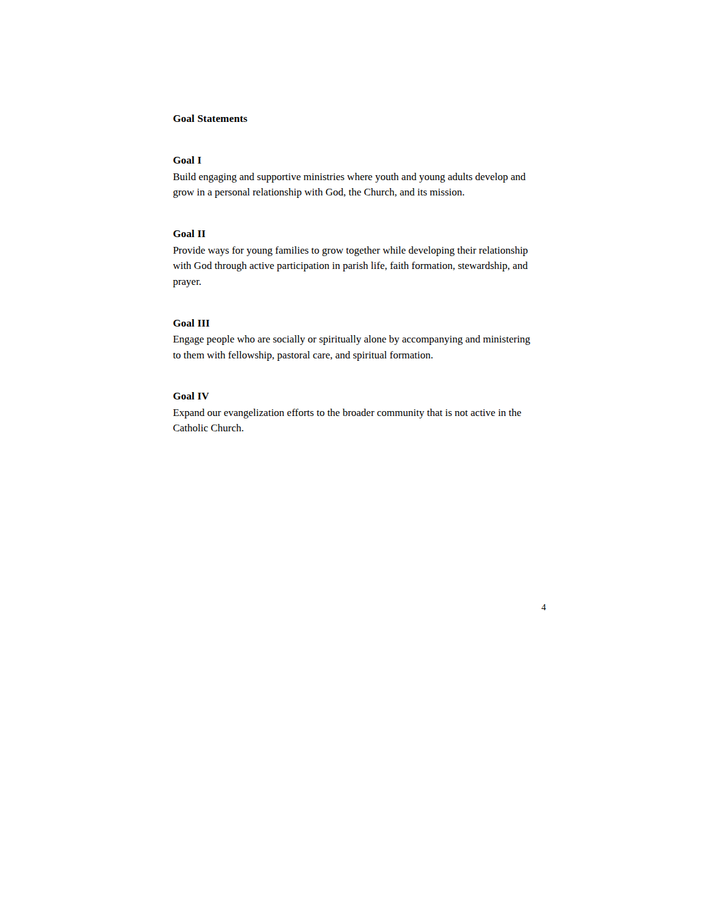Goal Statements
Goal I
Build engaging and supportive ministries where youth and young adults develop and grow in a personal relationship with God, the Church, and its mission.
Goal II
Provide ways for young families to grow together while developing their relationship with God through active participation in parish life, faith formation, stewardship, and prayer.
Goal III
Engage people who are socially or spiritually alone by accompanying and ministering to them with fellowship, pastoral care, and spiritual formation.
Goal IV
Expand our evangelization efforts to the broader community that is not active in the Catholic Church.
4